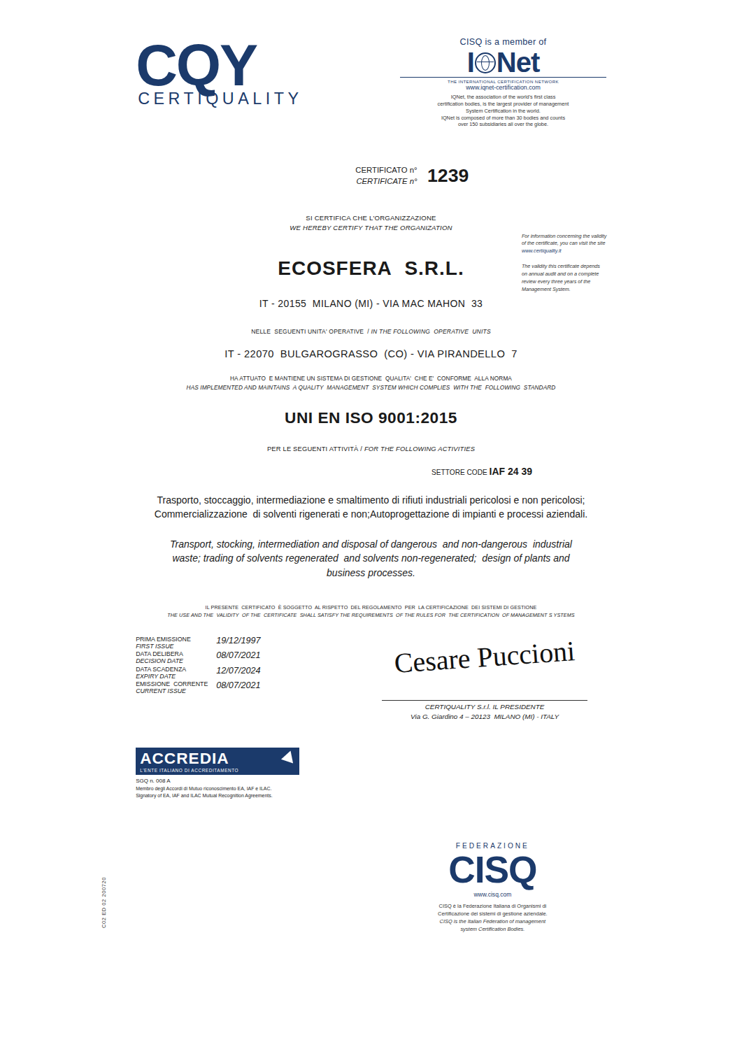CQY
CERTIQUALITY
CISQ is a member of
I Net
The International Certification Network
www.iqnet-certification.com
IQNet, the association of the world's first class
certification bodies, is the largest provider of management
System Certification in the world.
IQNet is composed of more than 30 bodies and counts
over 150 subsidiaries all over the globe.
For information concerning the validity
of the certificate, you can visit the site
www.certiquality.it
The validity this certificate depends
on annual audit and on a complete
review every three years of the
Management System.
CERTIFICATO n°
CERTIFICATE n° 1239
SI CERTIFICA CHE L'ORGANIZZAZIONE
WE HEREBY CERTIFY THAT THE ORGANIZATION
ECOSFERA S.R.L.
IT - 20155 MILANO (MI) - VIA MAC MAHON 33
NELLE SEGUENTI UNITA' OPERATIVE / IN THE FOLLOWING OPERATIVE UNITS
IT - 22070 BULGAROGRASSO (CO) - VIA PIRANDELLO 7
HA ATTUATO E MANTIENE UN SISTEMA DI GESTIONE QUALITA' CHE E' CONFORME ALLA NORMA
HAS IMPLEMENTED AND MAINTAINS A QUALITY MANAGEMENT SYSTEM WHICH COMPLIES WITH THE FOLLOWING STANDARD
UNI EN ISO 9001:2015
PER LE SEGUENTI ATTIVITÀ / FOR THE FOLLOWING ACTIVITIES
SETTORE CODE IAF 24 39
Trasporto, stoccaggio, intermediazione e smaltimento di rifiuti industriali pericolosi e non pericolosi; Commercializzazione di solventi rigenerati e non;Autoprogettazione di impianti e processi aziendali.
Transport, stocking, intermediation and disposal of dangerous and non-dangerous industrial waste; trading of solvents regenerated and solvents non-regenerated; design of plants and business processes.
IL PRESENTE CERTIFICATO È SOGGETTO AL RISPETTO DEL REGOLAMENTO PER LA CERTIFICAZIONE DEI SISTEMI DI GESTIONE
THE USE AND THE VALIDITY OF THE CERTIFICATE SHALL SATISFY THE REQUIREMENTS OF THE RULES FOR THE CERTIFICATION OF MANAGEMENT S YSTEMS
| PRIMA EMISSIONE FIRST ISSUE | 19/12/1997 |
| DATA DELIBERA DECISION DATE | 08/07/2021 |
| DATA SCADENZA EXPIRY DATE | 12/07/2024 |
| EMISSIONE CORRENTE CURRENT ISSUE | 08/07/2021 |
Cesare Puccioni
CERTIQUALITY S.r.l. IL PRESIDENTE
Via G. Giardino 4 – 20123 MILANO (MI) - ITALY
ACCREDIA
L'ENTE ITALIANO DI ACCREDITAMENTO
SGQ n. 008 A
Membro degli Accordi di Mutuo riconoscimento EA, IAF e ILAC.
Signatory of EA, IAF and ILAC Mutual Recognition Agreements.
FEDERAZIONE
CISQ
www.cisq.com
CISQ è la Federazione Italiana di Organismi di
Certificazione dei sistemi di gestione aziendale.
CISQ is the Italian Federation of management
system Certification Bodies.
C02 ED 02 200720